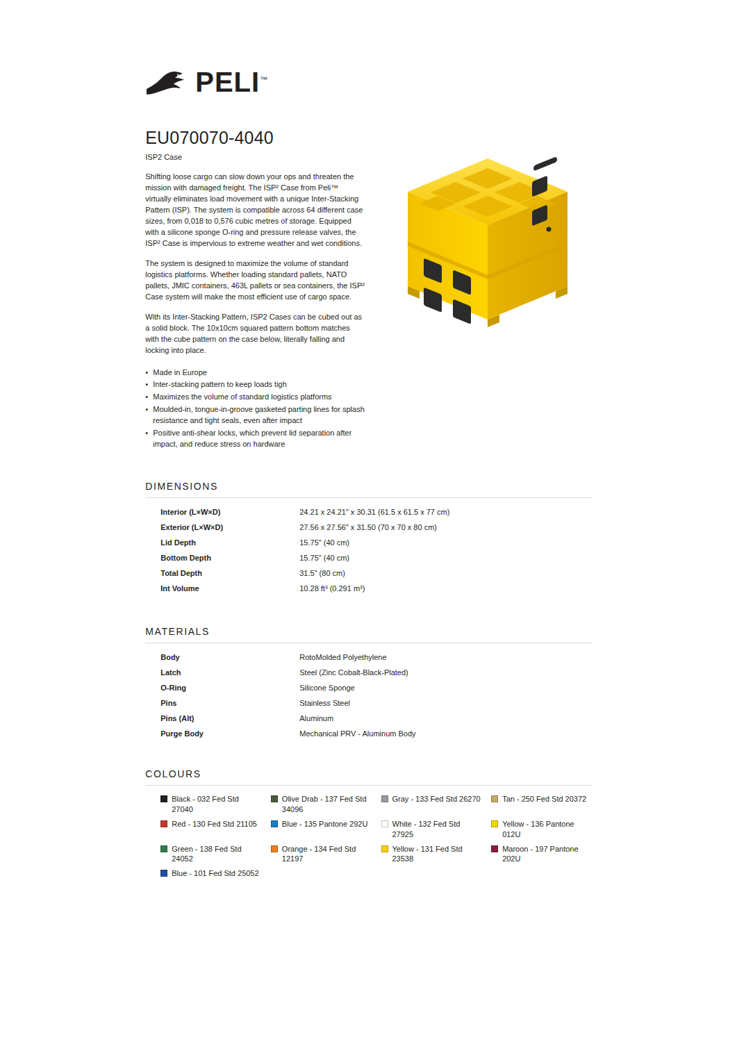PELI™
EU070070-4040
ISP2 Case
Shifting loose cargo can slow down your ops and threaten the mission with damaged freight. The ISP² Case from Peli™ virtually eliminates load movement with a unique Inter-Stacking Pattern (ISP). The system is compatible across 64 different case sizes, from 0,018 to 0,576 cubic metres of storage. Equipped with a silicone sponge O-ring and pressure release valves, the ISP² Case is impervious to extreme weather and wet conditions.
The system is designed to maximize the volume of standard logistics platforms. Whether loading standard pallets, NATO pallets, JMIC containers, 463L pallets or sea containers, the ISP² Case system will make the most efficient use of cargo space.
With its Inter-Stacking Pattern, ISP2 Cases can be cubed out as a solid block. The 10x10cm squared pattern bottom matches with the cube pattern on the case below, literally falling and locking into place.
Made in Europe
Inter-stacking pattern to keep loads tigh
Maximizes the volume of standard logistics platforms
Moulded-in, tongue-in-groove gasketed parting lines for splash resistance and tight seals, even after impact
Positive anti-shear locks, which prevent lid separation after impact, and reduce stress on hardware
Dimensions
| Interior (L×W×D) | 24.21 x 24.21" x 30.31 (61.5 x 61.5 x 77 cm) |
| Exterior (L×W×D) | 27.56 x 27.56" x 31.50 (70 x 70 x 80 cm) |
| Lid Depth | 15.75" (40 cm) |
| Bottom Depth | 15.75" (40 cm) |
| Total Depth | 31.5" (80 cm) |
| Int Volume | 10.28 ft³ (0.291 m³) |
Materials
| Body | RotoMolded Polyethylene |
| Latch | Steel (Zinc Cobalt-Black-Plated) |
| O-Ring | Silicone Sponge |
| Pins | Stainless Steel |
| Pins (Alt) | Aluminum |
| Purge Body | Mechanical PRV - Aluminum Body |
Colours
Black - 032 Fed Std 27040
Olive Drab - 137 Fed Std 34096
Gray - 133 Fed Std 26270
Tan - 250 Fed Std 20372
Red - 130 Fed Std 21105
Blue - 135 Pantone 292U
White - 132 Fed Std 27925
Yellow - 136 Pantone 012U
Green - 138 Fed Std 24052
Orange - 134 Fed Std 12197
Yellow - 131 Fed Std 23538
Maroon - 197 Pantone 202U
Blue - 101 Fed Std 25052